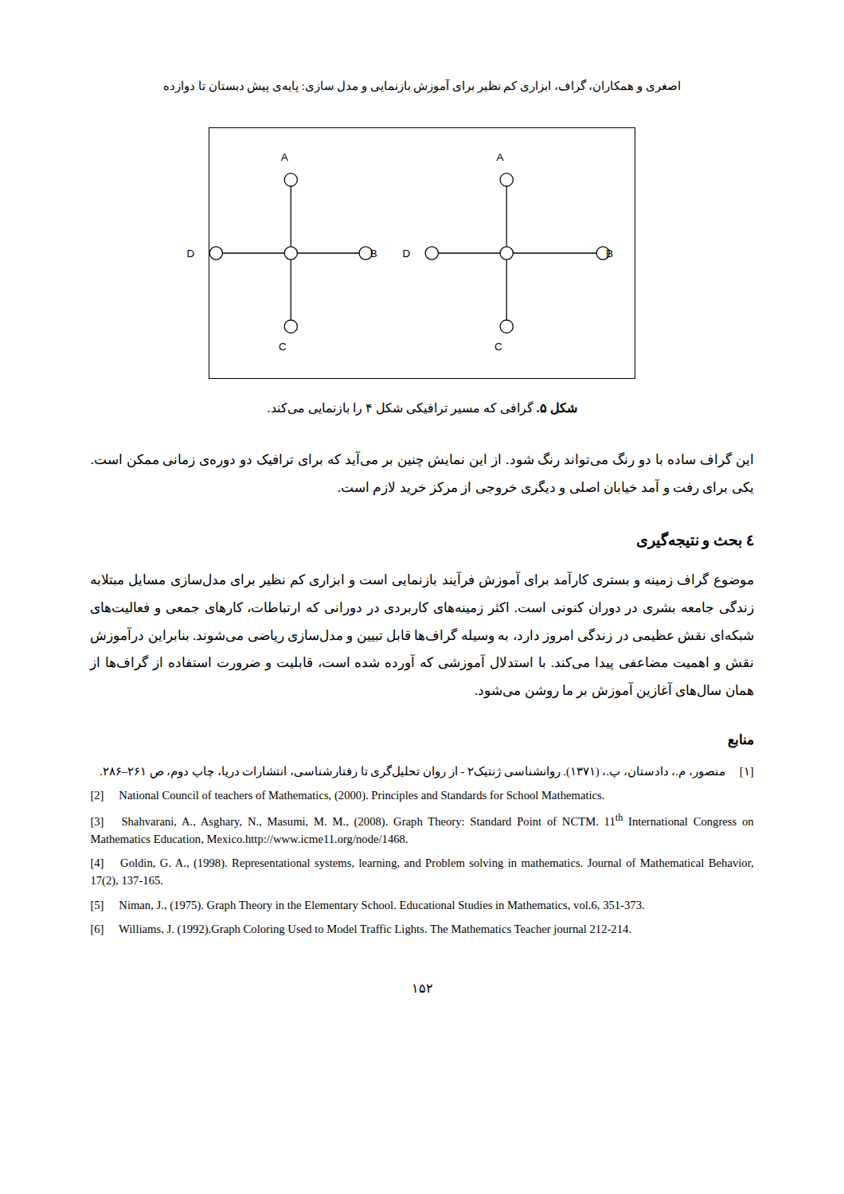اصغری و همکاران، گراف، ابزاری کم نظیر برای آموزش بازنمایی و مدل سازی: پایه‌ی پیش دبستان تا دوازده
A C D B A C D B
شکل ۵. گرافی که مسیر ترافیکی شکل ۴ را بازنمایی می‌کند.
این گراف ساده با دو رنگ می‌تواند رنگ شود. از این نمایش چنین بر می‌آید که برای ترافیک دو دوره‌ی زمانی ممکن است. یکی برای رفت و آمد خیابان اصلی و دیگری خروجی از مرکز خرید لازم است.
٤ بحث و نتیجه‌گیری
موضوع گراف زمینه و بستری کارآمد برای آموزش فرآیند بازنمایی است و ابزاری کم نظیر برای مدل‌سازی مسایل مبتلابه زندگی جامعه بشری در دوران کنونی است. اکثر زمینه‌های کاربردی در دورانی که ارتباطات، کارهای جمعی و فعالیت‌های شبکه‌ای نقش عظیمی در زندگی امروز دارد، به وسیله گراف‌ها قابل تبیین و مدل‌سازی ریاضی می‌شوند. بنابراین درآموزش نقش و اهمیت مضاعفی پیدا می‌کند. با استدلال آموزشی که آورده شده است، قابلیت و ضرورت استفاده از گراف‌ها از همان سال‌های آغازین آموزش بر ما روشن می‌شود.
منابع
[۱] منصور، م.، دادستان، پ.، (۱۳۷۱). روانشناسی ژنتیک۲ - از روان تحلیل‌گری تا رفتارشناسی، انتشارات دریا، چاپ دوم، ص ۲۶۱–۲۸۶.
[2] National Council of teachers of Mathematics, (2000). Principles and Standards for School Mathematics.
[3] Shahvarani, A., Asghary, N., Masumi, M. M., (2008). Graph Theory: Standard Point of NCTM. 11th International Congress on Mathematics Education, Mexico.http://www.icme11.org/node/1468.
[4] Goldin, G. A., (1998). Representational systems, learning, and Problem solving in mathematics. Journal of Mathematical Behavior, 17(2), 137-165.
[5] Niman, J., (1975). Graph Theory in the Elementary School. Educational Studies in Mathematics, vol.6, 351-373.
[6] Williams, J. (1992).Graph Coloring Used to Model Traffic Lights. The Mathematics Teacher journal 212-214.
۱۵۲